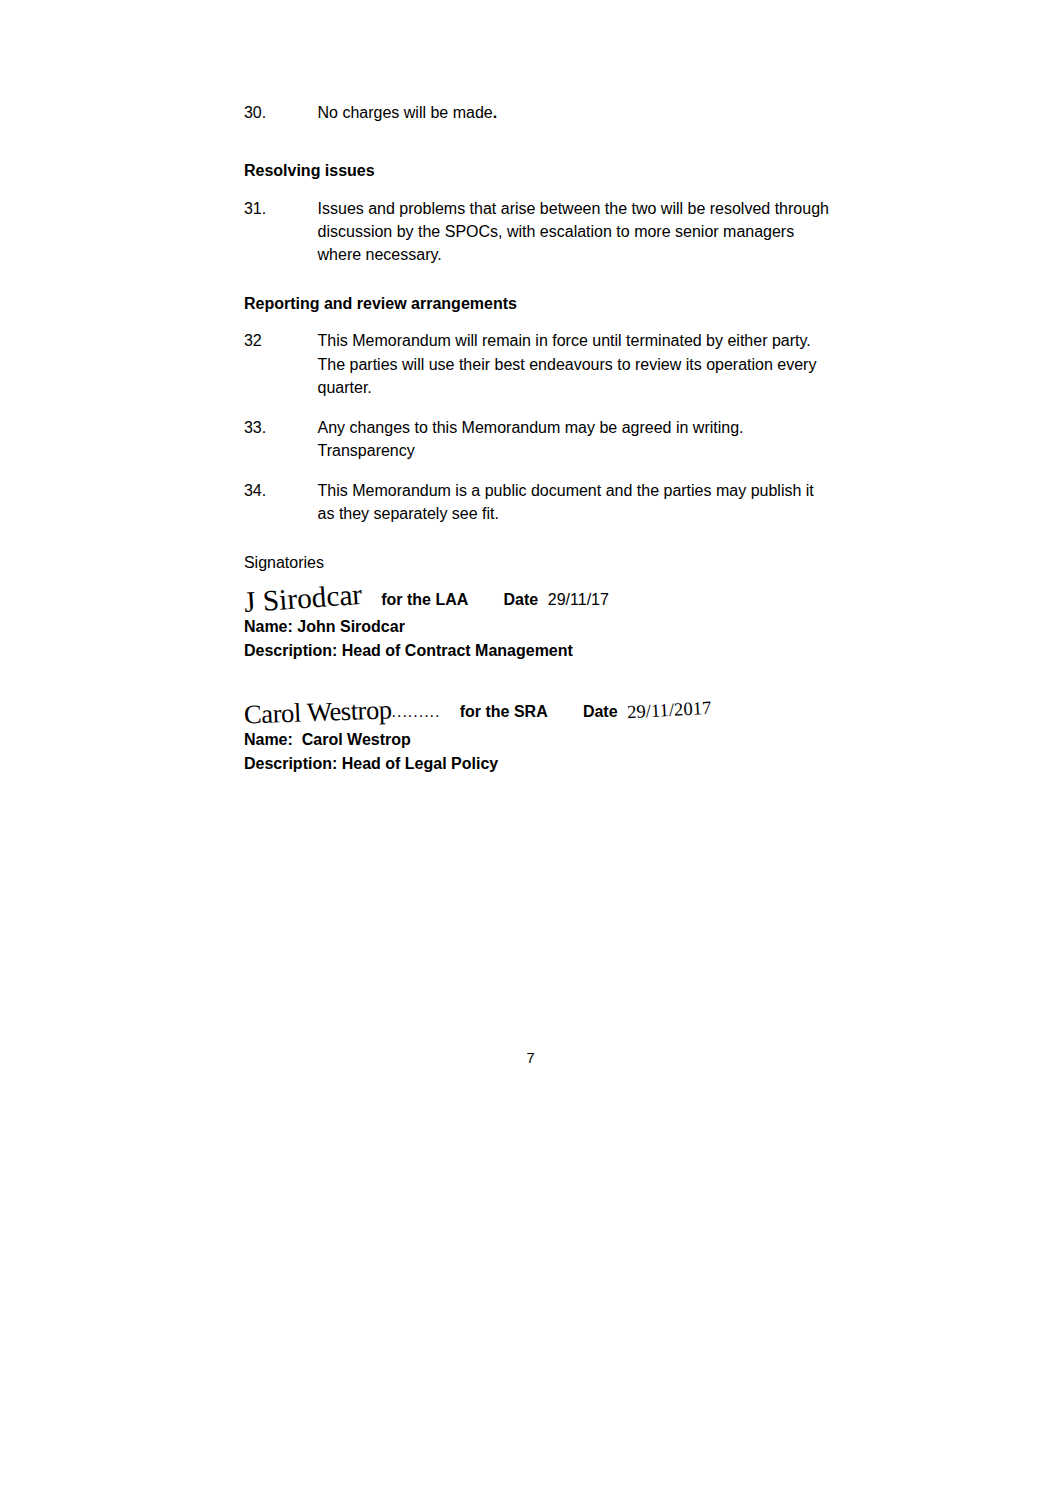30.
No charges will be made.
Resolving issues
31.
Issues and problems that arise between the two will be resolved through discussion by the SPOCs, with escalation to more senior managers where necessary.
Reporting and review arrangements
32
This Memorandum will remain in force until terminated by either party. The parties will use their best endeavours to review its operation every quarter.
33.
Any changes to this Memorandum may be agreed in writing. Transparency
34.
This Memorandum is a public document and the parties may publish it as they separately see fit.
Signatories
J Sirodcar for the LAA Date 29/11/17
Name: John Sirodcar
Description: Head of Contract Management
Carol Westrop ......... for the SRA Date 29/11/2017
Name: Carol Westrop
Description: Head of Legal Policy
7